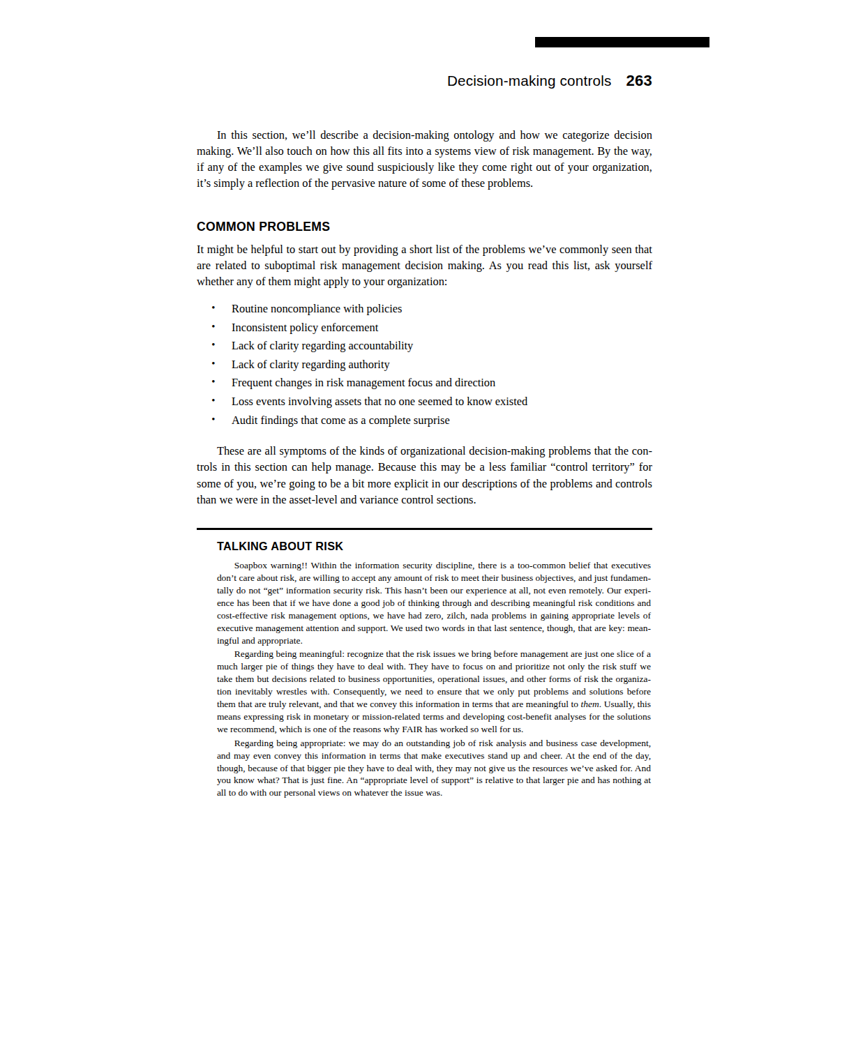Decision-making controls 263
In this section, we’ll describe a decision-making ontology and how we categorize decision making. We’ll also touch on how this all fits into a systems view of risk management. By the way, if any of the examples we give sound suspiciously like they come right out of your organization, it’s simply a reflection of the pervasive nature of some of these problems.
Common problems
It might be helpful to start out by providing a short list of the problems we’ve commonly seen that are related to suboptimal risk management decision making. As you read this list, ask yourself whether any of them might apply to your organization:
Routine noncompliance with policies
Inconsistent policy enforcement
Lack of clarity regarding accountability
Lack of clarity regarding authority
Frequent changes in risk management focus and direction
Loss events involving assets that no one seemed to know existed
Audit findings that come as a complete surprise
These are all symptoms of the kinds of organizational decision-making problems that the controls in this section can help manage. Because this may be a less familiar “control territory” for some of you, we’re going to be a bit more explicit in our descriptions of the problems and controls than we were in the asset-level and variance control sections.
Talking about risk
Soapbox warning!! Within the information security discipline, there is a too-common belief that executives don’t care about risk, are willing to accept any amount of risk to meet their business objectives, and just fundamentally do not “get” information security risk. This hasn’t been our experience at all, not even remotely. Our experience has been that if we have done a good job of thinking through and describing meaningful risk conditions and cost-effective risk management options, we have had zero, zilch, nada problems in gaining appropriate levels of executive management attention and support. We used two words in that last sentence, though, that are key: meaningful and appropriate.
Regarding being meaningful: recognize that the risk issues we bring before management are just one slice of a much larger pie of things they have to deal with. They have to focus on and prioritize not only the risk stuff we take them but decisions related to business opportunities, operational issues, and other forms of risk the organization inevitably wrestles with. Consequently, we need to ensure that we only put problems and solutions before them that are truly relevant, and that we convey this information in terms that are meaningful to them. Usually, this means expressing risk in monetary or mission-related terms and developing cost-benefit analyses for the solutions we recommend, which is one of the reasons why FAIR has worked so well for us.
Regarding being appropriate: we may do an outstanding job of risk analysis and business case development, and may even convey this information in terms that make executives stand up and cheer. At the end of the day, though, because of that bigger pie they have to deal with, they may not give us the resources we’ve asked for. And you know what? That is just fine. An “appropriate level of support” is relative to that larger pie and has nothing at all to do with our personal views on whatever the issue was.